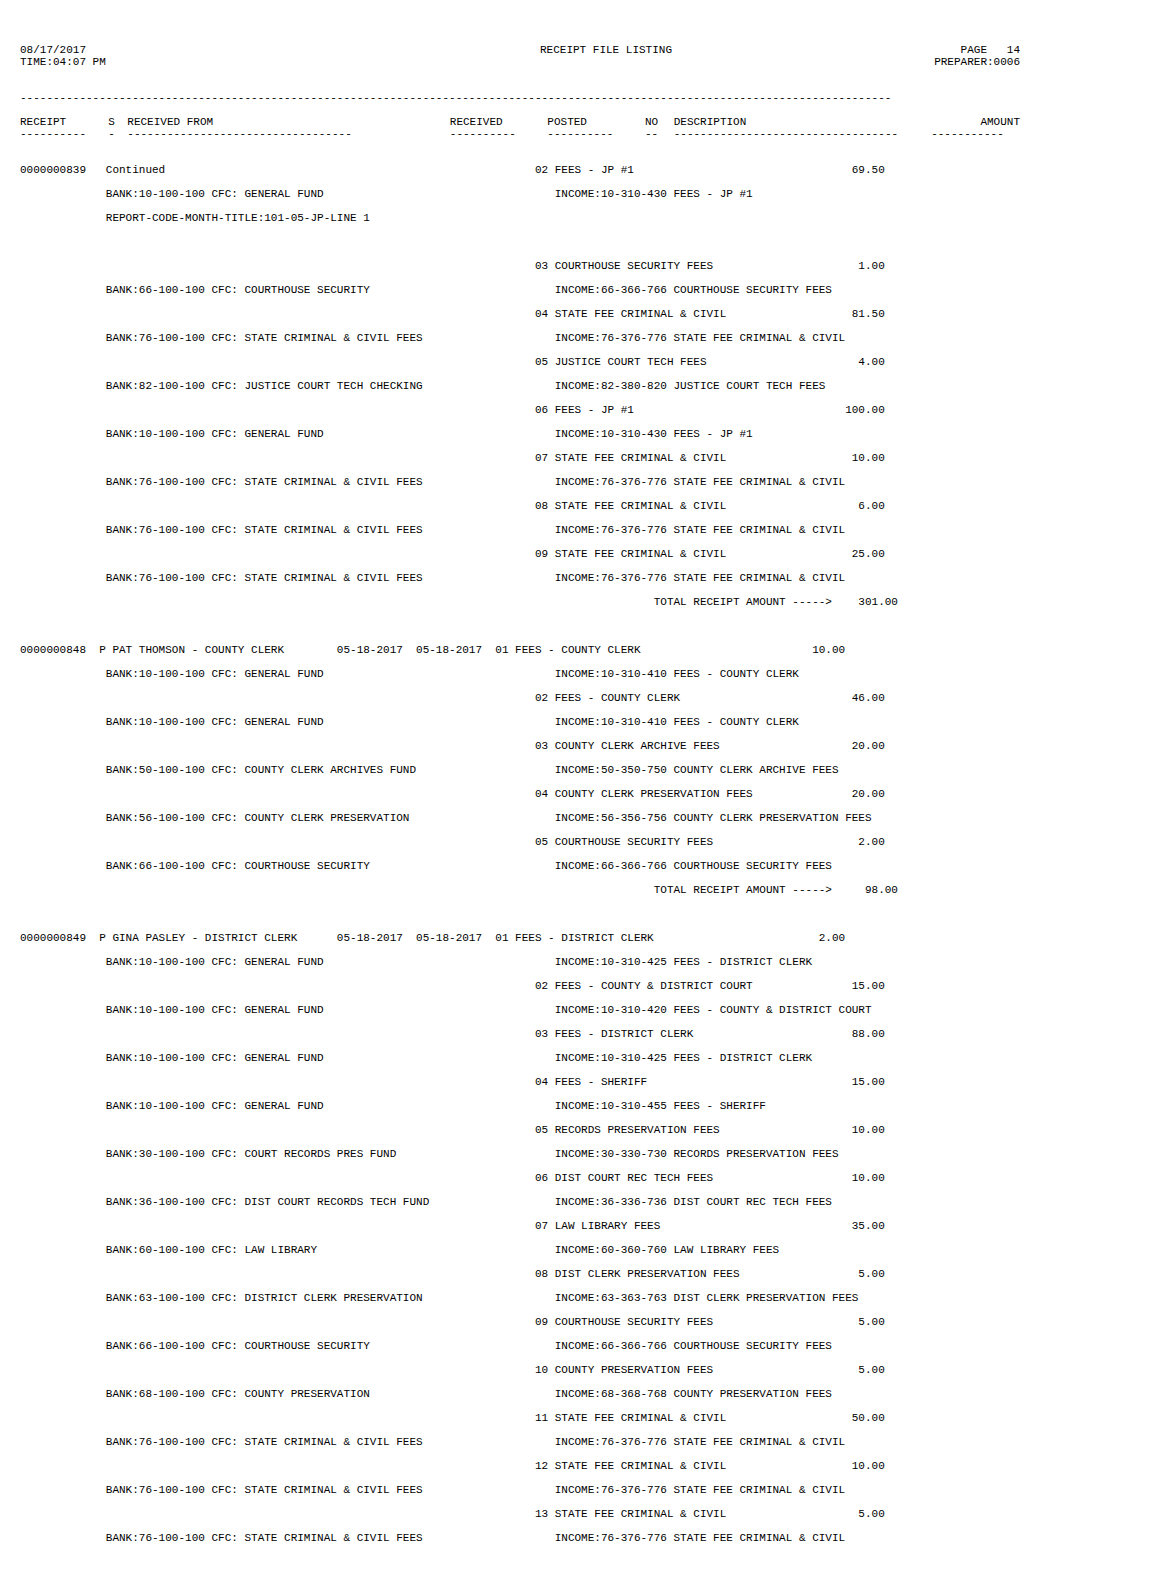| 08/17/2017 | RECEIPT FILE LISTING | PAGE 14 |
| TIME:04:07 PM | | PREPARER:0006 |
------------------------------------------------------------------------------------------------------------------------------------
| RECEIPT | S | RECEIVED FROM | RECEIVED | POSTED | NO | DESCRIPTION | AMOUNT |
| ---------- | - | ---------------------------------- | ---------- | ---------- | -- | ---------------------------------- | ----------- |
0000000839 Continued 02 FEES - JP #1 69.50
BANK:10-100-100 CFC: GENERAL FUND INCOME:10-310-430 FEES - JP #1
REPORT-CODE-MONTH-TITLE:101-05-JP-LINE 1
03 COURTHOUSE SECURITY FEES 1.00
BANK:66-100-100 CFC: COURTHOUSE SECURITY INCOME:66-366-766 COURTHOUSE SECURITY FEES
04 STATE FEE CRIMINAL & CIVIL 81.50
BANK:76-100-100 CFC: STATE CRIMINAL & CIVIL FEES INCOME:76-376-776 STATE FEE CRIMINAL & CIVIL
05 JUSTICE COURT TECH FEES 4.00
BANK:82-100-100 CFC: JUSTICE COURT TECH CHECKING INCOME:82-380-820 JUSTICE COURT TECH FEES
06 FEES - JP #1 100.00
BANK:10-100-100 CFC: GENERAL FUND INCOME:10-310-430 FEES - JP #1
07 STATE FEE CRIMINAL & CIVIL 10.00
BANK:76-100-100 CFC: STATE CRIMINAL & CIVIL FEES INCOME:76-376-776 STATE FEE CRIMINAL & CIVIL
08 STATE FEE CRIMINAL & CIVIL 6.00
BANK:76-100-100 CFC: STATE CRIMINAL & CIVIL FEES INCOME:76-376-776 STATE FEE CRIMINAL & CIVIL
09 STATE FEE CRIMINAL & CIVIL 25.00
BANK:76-100-100 CFC: STATE CRIMINAL & CIVIL FEES INCOME:76-376-776 STATE FEE CRIMINAL & CIVIL
TOTAL RECEIPT AMOUNT -----> 301.00
0000000848 P PAT THOMSON - COUNTY CLERK 05-18-2017 05-18-2017 01 FEES - COUNTY CLERK 10.00
BANK:10-100-100 CFC: GENERAL FUND INCOME:10-310-410 FEES - COUNTY CLERK
02 FEES - COUNTY CLERK 46.00
BANK:10-100-100 CFC: GENERAL FUND INCOME:10-310-410 FEES - COUNTY CLERK
03 COUNTY CLERK ARCHIVE FEES 20.00
BANK:50-100-100 CFC: COUNTY CLERK ARCHIVES FUND INCOME:50-350-750 COUNTY CLERK ARCHIVE FEES
04 COUNTY CLERK PRESERVATION FEES 20.00
BANK:56-100-100 CFC: COUNTY CLERK PRESERVATION INCOME:56-356-756 COUNTY CLERK PRESERVATION FEES
05 COURTHOUSE SECURITY FEES 2.00
BANK:66-100-100 CFC: COURTHOUSE SECURITY INCOME:66-366-766 COURTHOUSE SECURITY FEES
TOTAL RECEIPT AMOUNT -----> 98.00
0000000849 P GINA PASLEY - DISTRICT CLERK 05-18-2017 05-18-2017 01 FEES - DISTRICT CLERK 2.00
BANK:10-100-100 CFC: GENERAL FUND INCOME:10-310-425 FEES - DISTRICT CLERK
02 FEES - COUNTY & DISTRICT COURT 15.00
BANK:10-100-100 CFC: GENERAL FUND INCOME:10-310-420 FEES - COUNTY & DISTRICT COURT
03 FEES - DISTRICT CLERK 88.00
BANK:10-100-100 CFC: GENERAL FUND INCOME:10-310-425 FEES - DISTRICT CLERK
04 FEES - SHERIFF 15.00
BANK:10-100-100 CFC: GENERAL FUND INCOME:10-310-455 FEES - SHERIFF
05 RECORDS PRESERVATION FEES 10.00
BANK:30-100-100 CFC: COURT RECORDS PRES FUND INCOME:30-330-730 RECORDS PRESERVATION FEES
06 DIST COURT REC TECH FEES 10.00
BANK:36-100-100 CFC: DIST COURT RECORDS TECH FUND INCOME:36-336-736 DIST COURT REC TECH FEES
07 LAW LIBRARY FEES 35.00
BANK:60-100-100 CFC: LAW LIBRARY INCOME:60-360-760 LAW LIBRARY FEES
08 DIST CLERK PRESERVATION FEES 5.00
BANK:63-100-100 CFC: DISTRICT CLERK PRESERVATION INCOME:63-363-763 DIST CLERK PRESERVATION FEES
09 COURTHOUSE SECURITY FEES 5.00
BANK:66-100-100 CFC: COURTHOUSE SECURITY INCOME:66-366-766 COURTHOUSE SECURITY FEES
10 COUNTY PRESERVATION FEES 5.00
BANK:68-100-100 CFC: COUNTY PRESERVATION INCOME:68-368-768 COUNTY PRESERVATION FEES
11 STATE FEE CRIMINAL & CIVIL 50.00
BANK:76-100-100 CFC: STATE CRIMINAL & CIVIL FEES INCOME:76-376-776 STATE FEE CRIMINAL & CIVIL
12 STATE FEE CRIMINAL & CIVIL 10.00
BANK:76-100-100 CFC: STATE CRIMINAL & CIVIL FEES INCOME:76-376-776 STATE FEE CRIMINAL & CIVIL
13 STATE FEE CRIMINAL & CIVIL 5.00
BANK:76-100-100 CFC: STATE CRIMINAL & CIVIL FEES INCOME:76-376-776 STATE FEE CRIMINAL & CIVIL